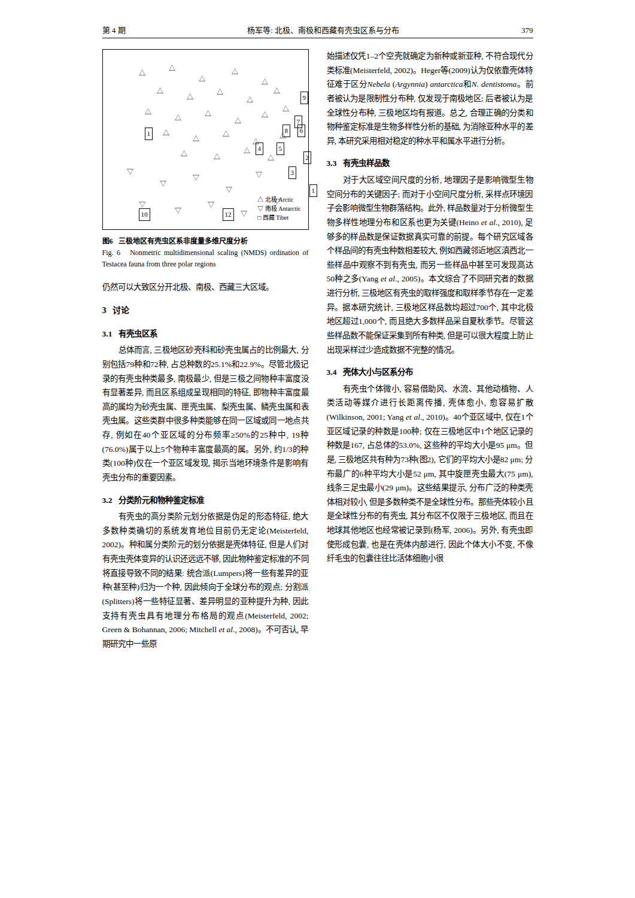第 4 期 杨军等: 北极、南极和西藏有壳虫区系与分布 379
△ △ △ △ △ △ △ △ △ △ △ △ △ △ △ △ △ △ △ △ △ △ △ △ △ ▽ ▽ ▽ ▽ ▽ ▽ ▽ ▽ ▽ ▽ 9 7 8 6 4 5 2 3 1 1 10 12
△ 北极 Arctic
▽ 南极 Antarctic
□ 西藏 Tibet
图6 三极地区有壳虫区系非度量多维尺度分析
Fig. 6 Nonmetric multidimensional scaling (NMDS) ordination of Testacea fauna from three polar regions
仍然可以大致区分开北极、南极、西藏三大区域。
3 讨论
3.1 有壳虫区系
总体而言, 三极地区砂壳科和砂壳虫属占的比例最大, 分别包括79种和72种, 占总种数的25.1%和22.9%。尽管北极记录的有壳虫种类最多, 南极最少, 但是三极之间物种丰富度没有显著差异, 而且区系组成呈现相同的特征, 即物种丰富度最高的属均为砂壳虫属、匣壳虫属、梨壳虫属、鳞壳虫属和表壳虫属。这些类群中很多种类能够在同一区域或同一地点共存, 例如在40个亚区域的分布频率≥50%的25种中, 19种(76.0%)属于以上5个物种丰富度最高的属。另外, 约1/3的种类(100种)仅在一个亚区域发现, 揭示当地环境条件是影响有壳虫分布的重要因素。
3.2 分类阶元和物种鉴定标准
有壳虫的高分类阶元划分依据是伪足的形态特征, 绝大多数种类确切的系统发育地位目前仍无定论(Meisterfeld, 2002)。种和属分类阶元的划分依据是壳体特征, 但是人们对有壳虫壳体变异的认识还远远不够, 因此物种鉴定标准的不同将直接导致不同的结果: 统合派(Lumpers)将一些有差异的亚种(甚至种)归为一个种, 因此倾向于全球分布的观点; 分割派(Splitters)将一些特征显著、差异明显的亚种提升为种, 因此支持有壳虫具有地理分布格局的观点(Meisterfeld, 2002; Green & Bohannan, 2006; Mitchell et al., 2008)。不可否认, 早期研究中一些原
始描述仅凭1–2个空壳就确定为新种或新亚种, 不符合现代分类标准(Meisterfeld, 2002)。Heger等(2009)认为仅依靠壳体特征难于区分Nebela (Argynnia) antarctica和N. dentistoma。前者被认为是限制性分布种, 仅发现于南极地区; 后者被认为是全球性分布种, 三极地区均有报道。总之, 合理正确的分类和物种鉴定标准是生物多样性分析的基础, 为消除亚种水平的差异, 本研究采用相对稳定的种水平和属水平进行分析。
3.3 有壳虫样品数
对于大区域空间尺度的分析, 地理因子是影响微型生物空间分布的关键因子; 而对于小空间尺度分析, 采样点环境因子会影响微型生物群落结构。此外, 样品数量对于分析微型生物多样性地理分布和区系也更为关键(Heino et al., 2010), 足够多的样品数是保证数据真实可靠的前提。每个研究区域各个样品间的有壳虫种数相差较大, 例如西藏邻近地区滇西北一些样品中观察不到有壳虫, 而另一些样品中甚至可发现高达50种之多(Yang et al., 2005)。本文综合了不同研究者的数据进行分析, 三极地区有壳虫的取样强度和取样季节存在一定差异。据本研究统计, 三极地区样品数均超过700个, 其中北极地区超过1,000个, 而且绝大多数样品采自夏秋季节。尽管这些样品数不能保证采集到所有种类, 但是可以很大程度上防止出现采样过少造成数据不完整的情况。
3.4 壳体大小与区系分布
有壳虫个体微小, 容易借助风、水流、其他动植物、人类活动等媒介进行长距离传播, 壳体愈小, 愈容易扩散(Wilkinson, 2001; Yang et al., 2010)。40个亚区域中, 仅在1个亚区域记录的种数是100种; 仅在三极地区中1个地区记录的种数是167, 占总体的53.0%, 这些种的平均大小是95 μm。但是, 三极地区共有种为73种(图2), 它们的平均大小是82 μm; 分布最广的6种平均大小是52 μm, 其中旋匣壳虫最大(75 μm), 线条三足虫最小(29 μm)。这些结果提示, 分布广泛的种类壳体相对较小, 但是多数种类不是全球性分布。那些壳体较小且是全球性分布的有壳虫, 其分布区不仅限于三极地区, 而且在地球其他地区也经常被记录到(杨军, 2006)。另外, 有壳虫即使形成包囊, 也是在壳体内部进行, 因此个体大小不变, 不像纤毛虫的包囊往往比活体细胞小很